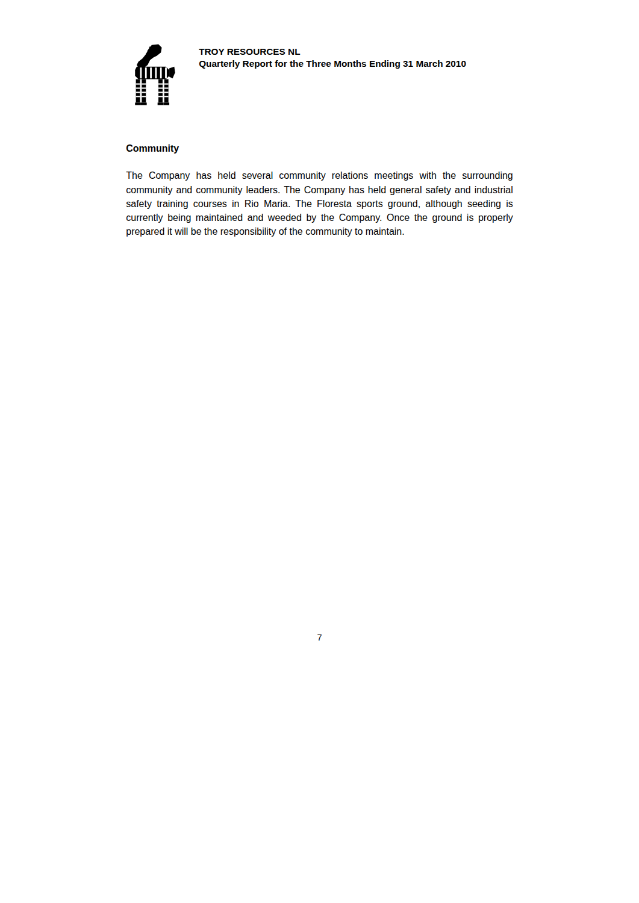TROY RESOURCES NL
Quarterly Report for the Three Months Ending 31 March 2010
Community
The Company has held several community relations meetings with the surrounding community and community leaders. The Company has held general safety and industrial safety training courses in Rio Maria. The Floresta sports ground, although seeding is currently being maintained and weeded by the Company. Once the ground is properly prepared it will be the responsibility of the community to maintain.
7